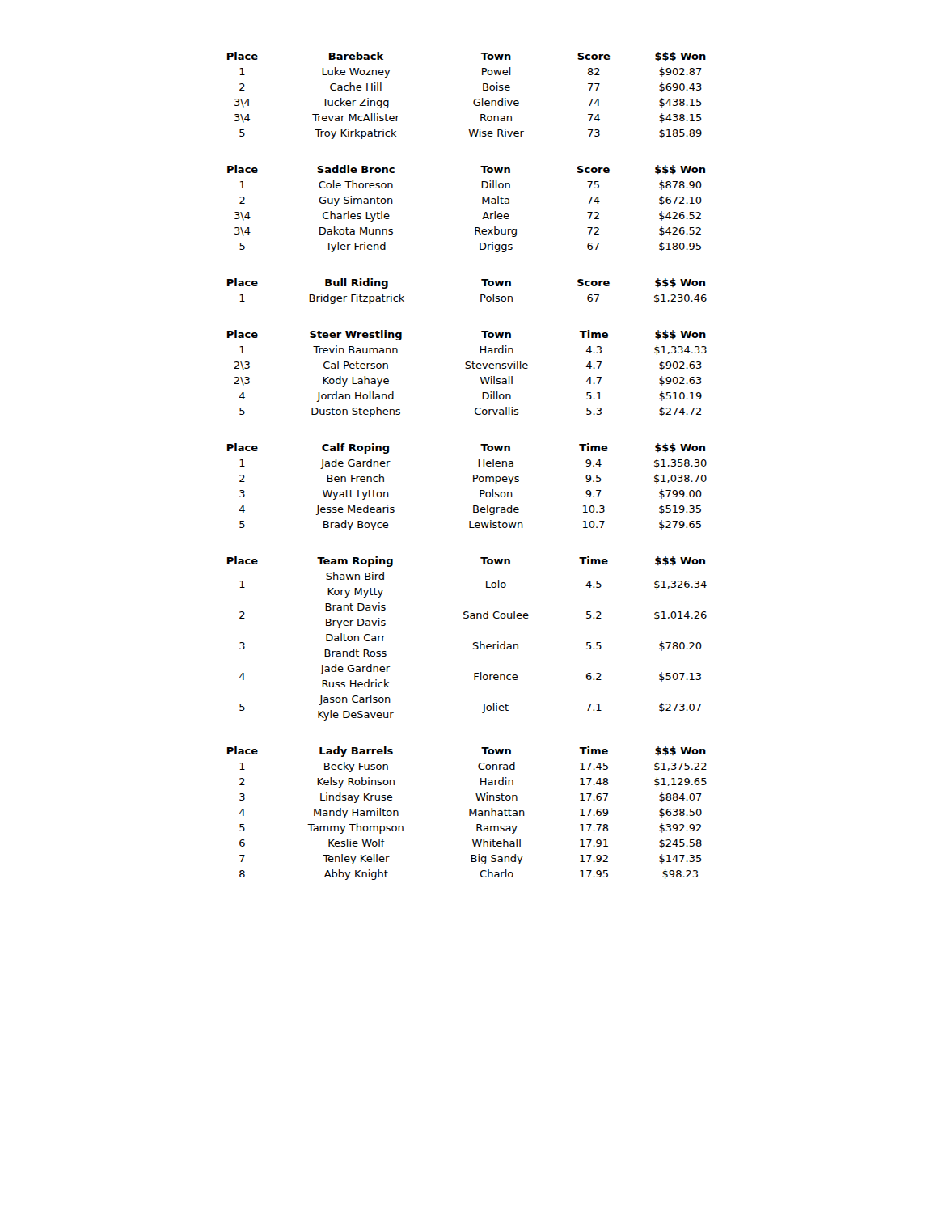| Place | Bareback | Town | Score | $$$ Won |
| --- | --- | --- | --- | --- |
| 1 | Luke Wozney | Powel | 82 | $902.87 |
| 2 | Cache Hill | Boise | 77 | $690.43 |
| 3\4 | Tucker Zingg | Glendive | 74 | $438.15 |
| 3\4 | Trevar McAllister | Ronan | 74 | $438.15 |
| 5 | Troy Kirkpatrick | Wise River | 73 | $185.89 |
| Place | Saddle Bronc | Town | Score | $$$ Won |
| --- | --- | --- | --- | --- |
| 1 | Cole Thoreson | Dillon | 75 | $878.90 |
| 2 | Guy Simanton | Malta | 74 | $672.10 |
| 3\4 | Charles Lytle | Arlee | 72 | $426.52 |
| 3\4 | Dakota Munns | Rexburg | 72 | $426.52 |
| 5 | Tyler Friend | Driggs | 67 | $180.95 |
| Place | Bull Riding | Town | Score | $$$ Won |
| --- | --- | --- | --- | --- |
| 1 | Bridger Fitzpatrick | Polson | 67 | $1,230.46 |
| Place | Steer Wrestling | Town | Time | $$$ Won |
| --- | --- | --- | --- | --- |
| 1 | Trevin Baumann | Hardin | 4.3 | $1,334.33 |
| 2\3 | Cal Peterson | Stevensville | 4.7 | $902.63 |
| 2\3 | Kody Lahaye | Wilsall | 4.7 | $902.63 |
| 4 | Jordan Holland | Dillon | 5.1 | $510.19 |
| 5 | Duston Stephens | Corvallis | 5.3 | $274.72 |
| Place | Calf Roping | Town | Time | $$$ Won |
| --- | --- | --- | --- | --- |
| 1 | Jade Gardner | Helena | 9.4 | $1,358.30 |
| 2 | Ben French | Pompeys | 9.5 | $1,038.70 |
| 3 | Wyatt Lytton | Polson | 9.7 | $799.00 |
| 4 | Jesse Medearis | Belgrade | 10.3 | $519.35 |
| 5 | Brady Boyce | Lewistown | 10.7 | $279.65 |
| Place | Team Roping | Town | Time | $$$ Won |
| --- | --- | --- | --- | --- |
| 1 | Shawn Bird | Lolo | 4.5 | $1,326.34 |
| Kory Mytty |
| 2 | Brant Davis | Sand Coulee | 5.2 | $1,014.26 |
| Bryer Davis |
| 3 | Dalton Carr | Sheridan | 5.5 | $780.20 |
| Brandt Ross |
| 4 | Jade Gardner | Florence | 6.2 | $507.13 |
| Russ Hedrick |
| 5 | Jason Carlson | Joliet | 7.1 | $273.07 |
| Kyle DeSaveur |
| Place | Lady Barrels | Town | Time | $$$ Won |
| --- | --- | --- | --- | --- |
| 1 | Becky Fuson | Conrad | 17.45 | $1,375.22 |
| 2 | Kelsy Robinson | Hardin | 17.48 | $1,129.65 |
| 3 | Lindsay Kruse | Winston | 17.67 | $884.07 |
| 4 | Mandy Hamilton | Manhattan | 17.69 | $638.50 |
| 5 | Tammy Thompson | Ramsay | 17.78 | $392.92 |
| 6 | Keslie Wolf | Whitehall | 17.91 | $245.58 |
| 7 | Tenley Keller | Big Sandy | 17.92 | $147.35 |
| 8 | Abby Knight | Charlo | 17.95 | $98.23 |